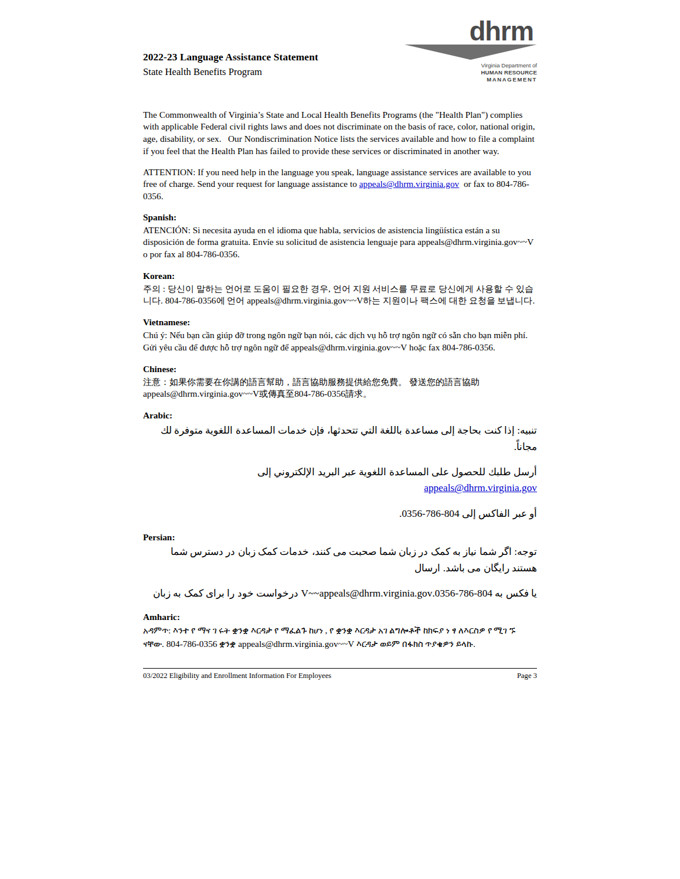2022-23 Language Assistance Statement
State Health Benefits Program
dhrm
Virginia Department of
HUMAN RESOURCE
MANAGEMENT
The Commonwealth of Virginia’s State and Local Health Benefits Programs (the "Health Plan") complies with applicable Federal civil rights laws and does not discriminate on the basis of race, color, national origin, age, disability, or sex. Our Nondiscrimination Notice lists the services available and how to file a complaint if you feel that the Health Plan has failed to provide these services or discriminated in another way.
ATTENTION: If you need help in the language you speak, language assistance services are available to you free of charge. Send your request for language assistance to appeals@dhrm.virginia.gov or fax to 804-786-0356.
Spanish:
ATENCIÓN: Si necesita ayuda en el idioma que habla, servicios de asistencia lingüística están a su disposición de forma gratuita. Envíe su solicitud de asistencia lenguaje para appeals@dhrm.virginia.gov~~V o por fax al 804-786-0356.
Korean:
주의 : 당신이 말하는 언어로 도움이 필요한 경우, 언어 지원 서비스를 무료로 당신에게 사용할 수 있습니다. 804-786-0356에 언어 appeals@dhrm.virginia.gov~~V하는 지원이나 팩스에 대한 요청을 보냅니다.
Vietnamese:
Chú ý: Nếu bạn cần giúp đỡ trong ngôn ngữ bạn nói, các dịch vụ hỗ trợ ngôn ngữ có sẵn cho bạn miễn phí. Gửi yêu cầu để được hỗ trợ ngôn ngữ để appeals@dhrm.virginia.gov~~V hoặc fax 804-786-0356.
Chinese:
注意：如果你需要在你講的語言幫助，語言協助服務提供給您免費。 發送您的語言協助 appeals@dhrm.virginia.gov~~V或傳真至804-786-0356請求。
Arabic:
تنبيه: إذا كنت بحاجة إلى مساعدة باللغة التي تتحدثها، فإن خدمات المساعدة اللغوية متوفرة لك مجاناً.
أرسل طلبك للحصول على المساعدة اللغوية عبر البريد الإلكتروني إلى appeals@dhrm.virginia.gov
أو عبر الفاكس إلى 804-786-0356.
Persian:
توجه: اگر شما نیاز به کمک در زبان شما صحبت می کنند، خدمات کمک زبان در دسترس شما هستند رایگان می باشد. ارسال
یا فکس به 804-786-0356.V~~appeals@dhrm.virginia.gov درخواست خود را برای کمک به زبان
Amharic:
አዳምጥ: እንተ የ ማና ገ ሩት ቋንቋ እርዳታ የ ማፈልጉ ከሆነ , የ ቋንቋ እርዳታ አገ ልግሎቶች ከክፍያ ነ ፃ ለእርስዎ የ ሚገ ኙ ናቸው. 804-786-0356 ቋንቋ appeals@dhrm.virginia.gov~~V እርዳታ ወይም በፋክስ ጥያቄዎን ይላኩ.
03/2022 Eligibility and Enrollment Information For Employees Page 3